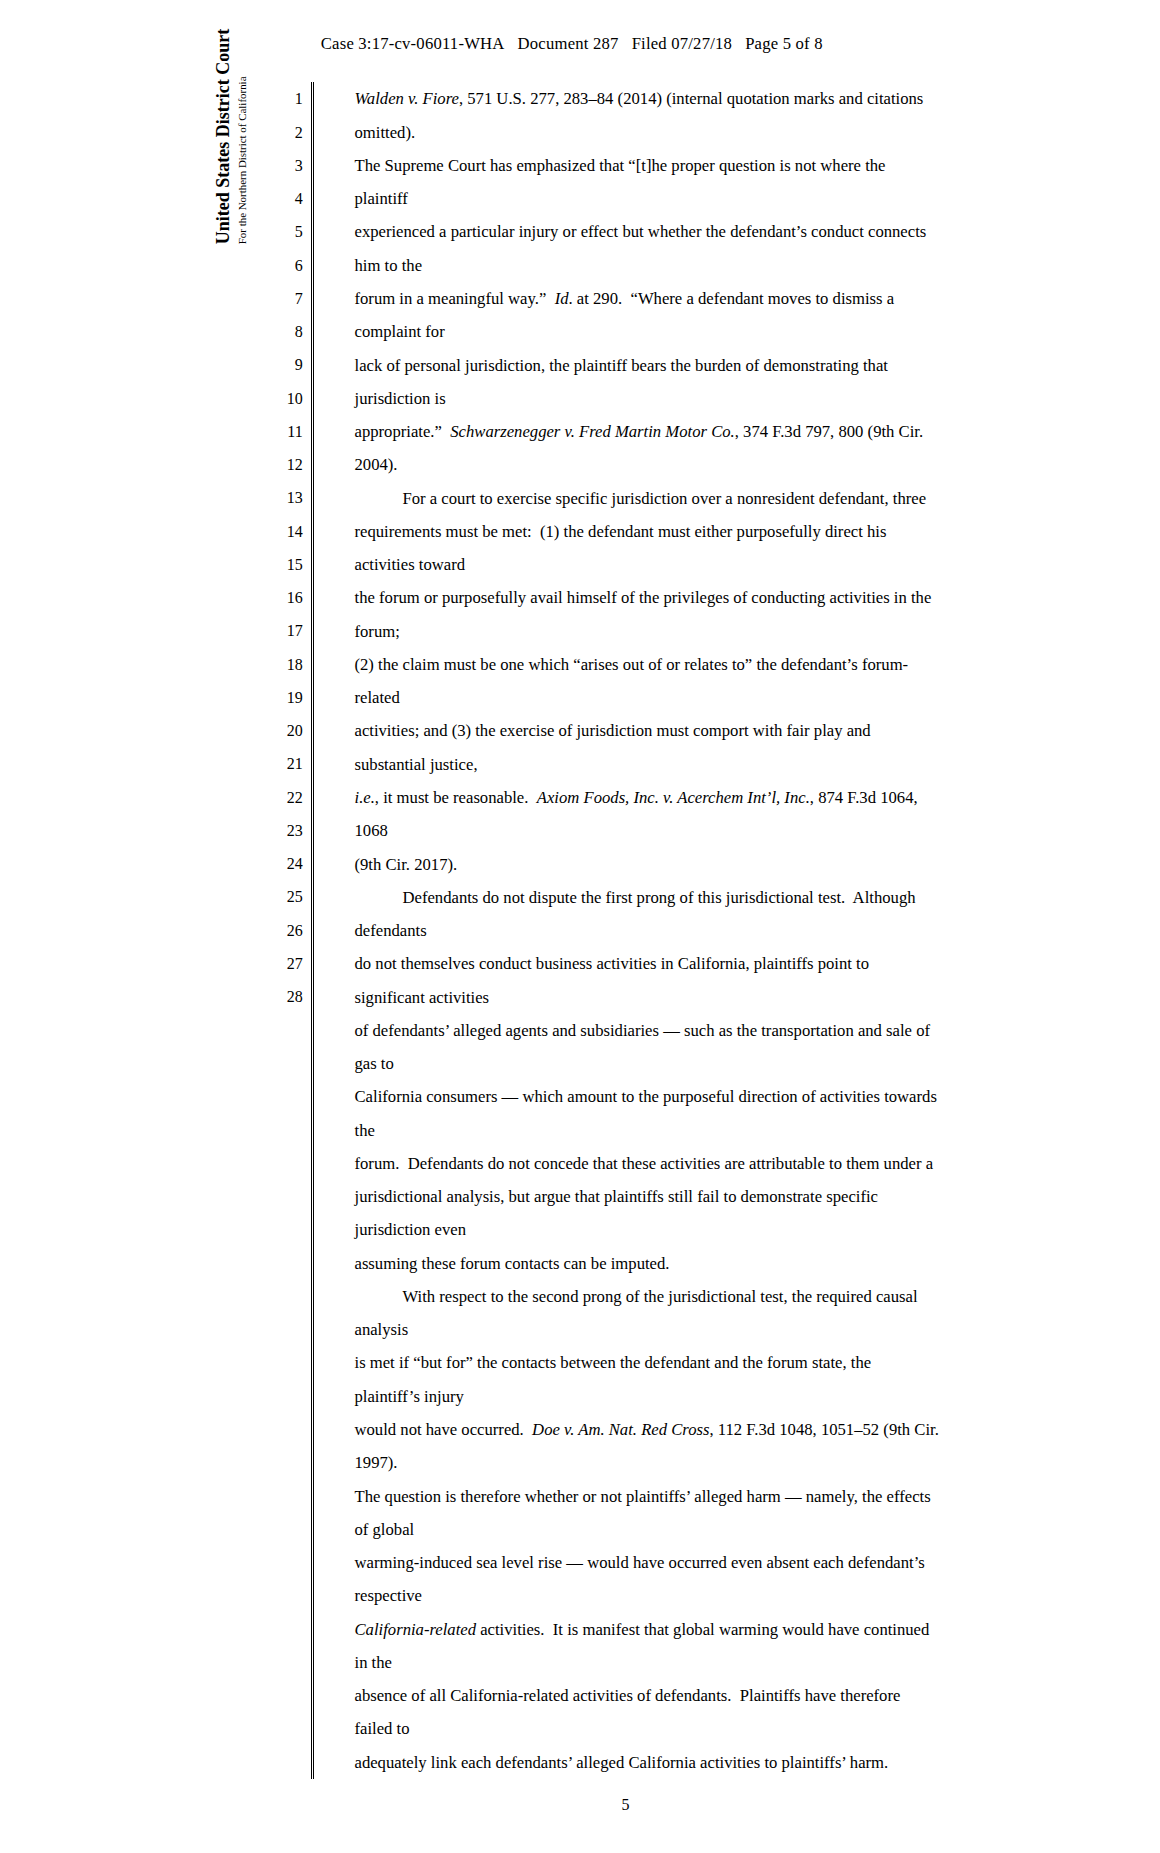Case 3:17-cv-06011-WHA Document 287 Filed 07/27/18 Page 5 of 8
United States District Court
For the Northern District of California
1
2
3
4
5
6
7
8
9
10
11
12
13
14
15
16
17
18
19
20
21
22
23
24
25
26
27
28
Walden v. Fiore, 571 U.S. 277, 283–84 (2014) (internal quotation marks and citations omitted).
The Supreme Court has emphasized that “[t]he proper question is not where the plaintiff
experienced a particular injury or effect but whether the defendant’s conduct connects him to the
forum in a meaningful way.” Id. at 290. “Where a defendant moves to dismiss a complaint for
lack of personal jurisdiction, the plaintiff bears the burden of demonstrating that jurisdiction is
appropriate.” Schwarzenegger v. Fred Martin Motor Co., 374 F.3d 797, 800 (9th Cir. 2004).
For a court to exercise specific jurisdiction over a nonresident defendant, three
requirements must be met: (1) the defendant must either purposefully direct his activities toward
the forum or purposefully avail himself of the privileges of conducting activities in the forum;
(2) the claim must be one which “arises out of or relates to” the defendant’s forum-related
activities; and (3) the exercise of jurisdiction must comport with fair play and substantial justice,
i.e., it must be reasonable. Axiom Foods, Inc. v. Acerchem Int’l, Inc., 874 F.3d 1064, 1068
(9th Cir. 2017).
Defendants do not dispute the first prong of this jurisdictional test. Although defendants
do not themselves conduct business activities in California, plaintiffs point to significant activities
of defendants’ alleged agents and subsidiaries — such as the transportation and sale of gas to
California consumers — which amount to the purposeful direction of activities towards the
forum. Defendants do not concede that these activities are attributable to them under a
jurisdictional analysis, but argue that plaintiffs still fail to demonstrate specific jurisdiction even
assuming these forum contacts can be imputed.
With respect to the second prong of the jurisdictional test, the required causal analysis
is met if “but for” the contacts between the defendant and the forum state, the plaintiff’s injury
would not have occurred. Doe v. Am. Nat. Red Cross, 112 F.3d 1048, 1051–52 (9th Cir. 1997).
The question is therefore whether or not plaintiffs’ alleged harm — namely, the effects of global
warming-induced sea level rise — would have occurred even absent each defendant’s respective
California-related activities. It is manifest that global warming would have continued in the
absence of all California-related activities of defendants. Plaintiffs have therefore failed to
adequately link each defendants’ alleged California activities to plaintiffs’ harm.
5